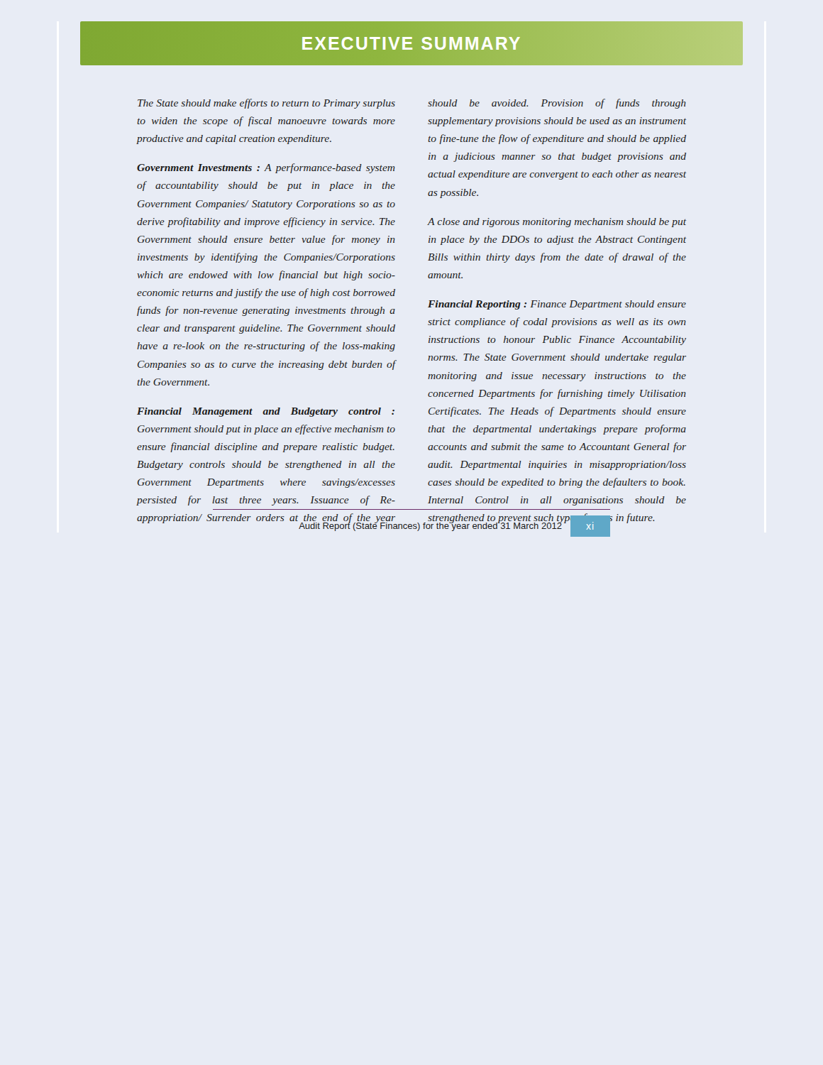Executive Summary
The State should make efforts to return to Primary surplus to widen the scope of fiscal manoeuvre towards more productive and capital creation expenditure.
Government Investments : A performance-based system of accountability should be put in place in the Government Companies/ Statutory Corporations so as to derive profitability and improve efficiency in service. The Government should ensure better value for money in investments by identifying the Companies/Corporations which are endowed with low financial but high socio-economic returns and justify the use of high cost borrowed funds for non-revenue generating investments through a clear and transparent guideline. The Government should have a re-look on the re-structuring of the loss-making Companies so as to curve the increasing debt burden of the Government.
Financial Management and Budgetary control : Government should put in place an effective mechanism to ensure financial discipline and prepare realistic budget. Budgetary controls should be strengthened in all the Government Departments where savings/excesses persisted for last three years. Issuance of Re-appropriation/ Surrender orders at the end of the year should be avoided. Provision of funds through supplementary provisions should be used as an instrument to fine-tune the flow of expenditure and should be applied in a judicious manner so that budget provisions and actual expenditure are convergent to each other as nearest as possible.
A close and rigorous monitoring mechanism should be put in place by the DDOs to adjust the Abstract Contingent Bills within thirty days from the date of drawal of the amount.
Financial Reporting : Finance Department should ensure strict compliance of codal provisions as well as its own instructions to honour Public Finance Accountability norms. The State Government should undertake regular monitoring and issue necessary instructions to the concerned Departments for furnishing timely Utilisation Certificates. The Heads of Departments should ensure that the departmental undertakings prepare proforma accounts and submit the same to Accountant General for audit. Departmental inquiries in misappropriation/loss cases should be expedited to bring the defaulters to book. Internal Control in all organisations should be strengthened to prevent such type of cases in future.
Audit Report (State Finances) for the year ended 31 March 2012
xi